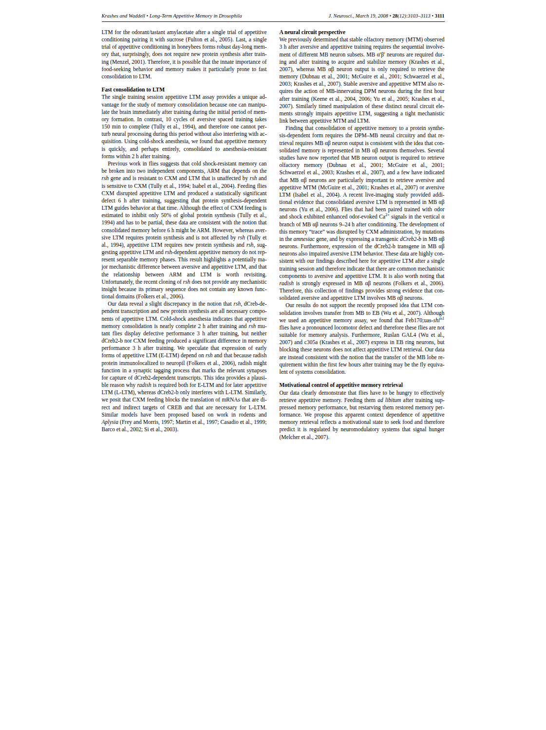Krashes and Waddell • Long-Term Appetitive Memory in Drosophila
J. Neurosci., March 19, 2008 • 28(12):3103–3113 • 3111
LTM for the odorant/tastant amylacetate after a single trial of appetitive conditioning pairing it with sucrose (Fulton et al., 2005). Last, a single trial of appetitive conditioning in honeybees forms robust day-long memory that, surprisingly, does not require new protein synthesis after training (Menzel, 2001). Therefore, it is possible that the innate importance of food-seeking behavior and memory makes it particularly prone to fast consolidation to LTM.
Fast consolidation to LTM
The single training session appetitive LTM assay provides a unique advantage for the study of memory consolidation because one can manipulate the brain immediately after training during the initial period of memory formation. In contrast, 10 cycles of aversive spaced training takes 150 min to complete (Tully et al., 1994), and therefore one cannot perturb neural processing during this period without also interfering with acquisition. Using cold-shock anesthesia, we found that appetitive memory is quickly, and perhaps entirely, consolidated to anesthesia-resistant forms within 2 h after training.
Previous work in flies suggests that cold shock-resistant memory can be broken into two independent components, ARM that depends on the rsh gene and is resistant to CXM and LTM that is unaffected by rsh and is sensitive to CXM (Tully et al., 1994; Isabel et al., 2004). Feeding flies CXM disrupted appetitive LTM and produced a statistically significant defect 6 h after training, suggesting that protein synthesis-dependent LTM guides behavior at that time. Although the effect of CXM feeding is estimated to inhibit only 50% of global protein synthesis (Tully et al., 1994) and has to be partial, these data are consistent with the notion that consolidated memory before 6 h might be ARM. However, whereas aversive LTM requires protein synthesis and is not affected by rsh (Tully et al., 1994), appetitive LTM requires new protein synthesis and rsh, suggesting appetitive LTM and rsh-dependent appetitive memory do not represent separable memory phases. This result highlights a potentially major mechanistic difference between aversive and appetitive LTM, and that the relationship between ARM and LTM is worth revisiting. Unfortunately, the recent cloning of rsh does not provide any mechanistic insight because its primary sequence does not contain any known functional domains (Folkers et al., 2006).
Our data reveal a slight discrepancy in the notion that rsh, dCreb-dependent transcription and new protein synthesis are all necessary components of appetitive LTM. Cold-shock anesthesia indicates that appetitive memory consolidation is nearly complete 2 h after training and rsh mutant flies display defective performance 3 h after training, but neither dCreb2-b nor CXM feeding produced a significant difference in memory performance 3 h after training. We speculate that expression of early forms of appetitive LTM (E-LTM) depend on rsh and that because radish protein immunolocalized to neuropil (Folkers et al., 2006), radish might function in a synaptic tagging process that marks the relevant synapses for capture of dCreb2-dependent transcripts. This idea provides a plausible reason why radish is required both for E-LTM and for later appetitive LTM (L-LTM), whereas dCreb2-b only interferes with L-LTM. Similarly, we posit that CXM feeding blocks the translation of mRNAs that are direct and indirect targets of CREB and that are necessary for L-LTM. Similar models have been proposed based on work in rodents and Aplysia (Frey and Morris, 1997; Martin et al., 1997; Casadio et al., 1999; Barco et al., 2002; Si et al., 2003).
A neural circuit perspective
We previously determined that stable olfactory memory (MTM) observed 3 h after aversive and appetitive training requires the sequential involvement of different MB neuron subsets. MB α′β′ neurons are required during and after training to acquire and stabilize memory (Krashes et al., 2007), whereas MB αβ neuron output is only required to retrieve the memory (Dubnau et al., 2001; McGuire et al., 2001; Schwaerzel et al., 2003; Krashes et al., 2007). Stable aversive and appetitive MTM also requires the action of MB-innervating DPM neurons during the first hour after training (Keene et al., 2004, 2006; Yu et al., 2005; Krashes et al., 2007). Similarly timed manipulation of these distinct neural circuit elements strongly impairs appetitive LTM, suggesting a tight mechanistic link between appetitive MTM and LTM.
Finding that consolidation of appetitive memory to a protein synthesis-dependent form requires the DPM–MB neural circuitry and that retrieval requires MB αβ neuron output is consistent with the idea that consolidated memory is represented in MB αβ neurons themselves. Several studies have now reported that MB neuron output is required to retrieve olfactory memory (Dubnau et al., 2001; McGuire et al., 2001; Schwaerzel et al., 2003; Krashes et al., 2007), and a few have indicated that MB αβ neurons are particularly important to retrieve aversive and appetitive MTM (McGuire et al., 2001; Krashes et al., 2007) or aversive LTM (Isabel et al., 2004). A recent live-imaging study provided additional evidence that consolidated aversive LTM is represented in MB αβ neurons (Yu et al., 2006). Flies that had been paired trained with odor and shock exhibited enhanced odor-evoked Ca2+ signals in the vertical α branch of MB αβ neurons 9–24 h after conditioning. The development of this memory “trace” was disrupted by CXM administration, by mutations in the amnesiac gene, and by expressing a transgenic dCreb2-b in MB αβ neurons. Furthermore, expression of the dCreb2-b transgene in MB αβ neurons also impaired aversive LTM behavior. These data are highly consistent with our findings described here for appetitive LTM after a single training session and therefore indicate that there are common mechanistic components to aversive and appetitive LTM. It is also worth noting that radish is strongly expressed in MB αβ neurons (Folkers et al., 2006). Therefore, this collection of findings provides strong evidence that consolidated aversive and appetitive LTM involves MB αβ neurons.
Our results do not support the recently proposed idea that LTM consolidation involves transfer from MB to EB (Wu et al., 2007). Although we used an appetitive memory assay, we found that Feb170;uas-shits1 flies have a pronounced locomotor defect and therefore these flies are not suitable for memory analysis. Furthermore, Ruslan GAL4 (Wu et al., 2007) and c305a (Krashes et al., 2007) express in EB ring neurons, but blocking these neurons does not affect appetitive LTM retrieval. Our data are instead consistent with the notion that the transfer of the MB lobe requirement within the first few hours after training may be the fly equivalent of systems consolidation.
Motivational control of appetitive memory retrieval
Our data clearly demonstrate that flies have to be hungry to effectively retrieve appetitive memory. Feeding them ad libitum after training suppressed memory performance, but restarving them restored memory performance. We propose this apparent context dependence of appetitive memory retrieval reflects a motivational state to seek food and therefore predict it is regulated by neuromodulatory systems that signal hunger (Melcher et al., 2007).